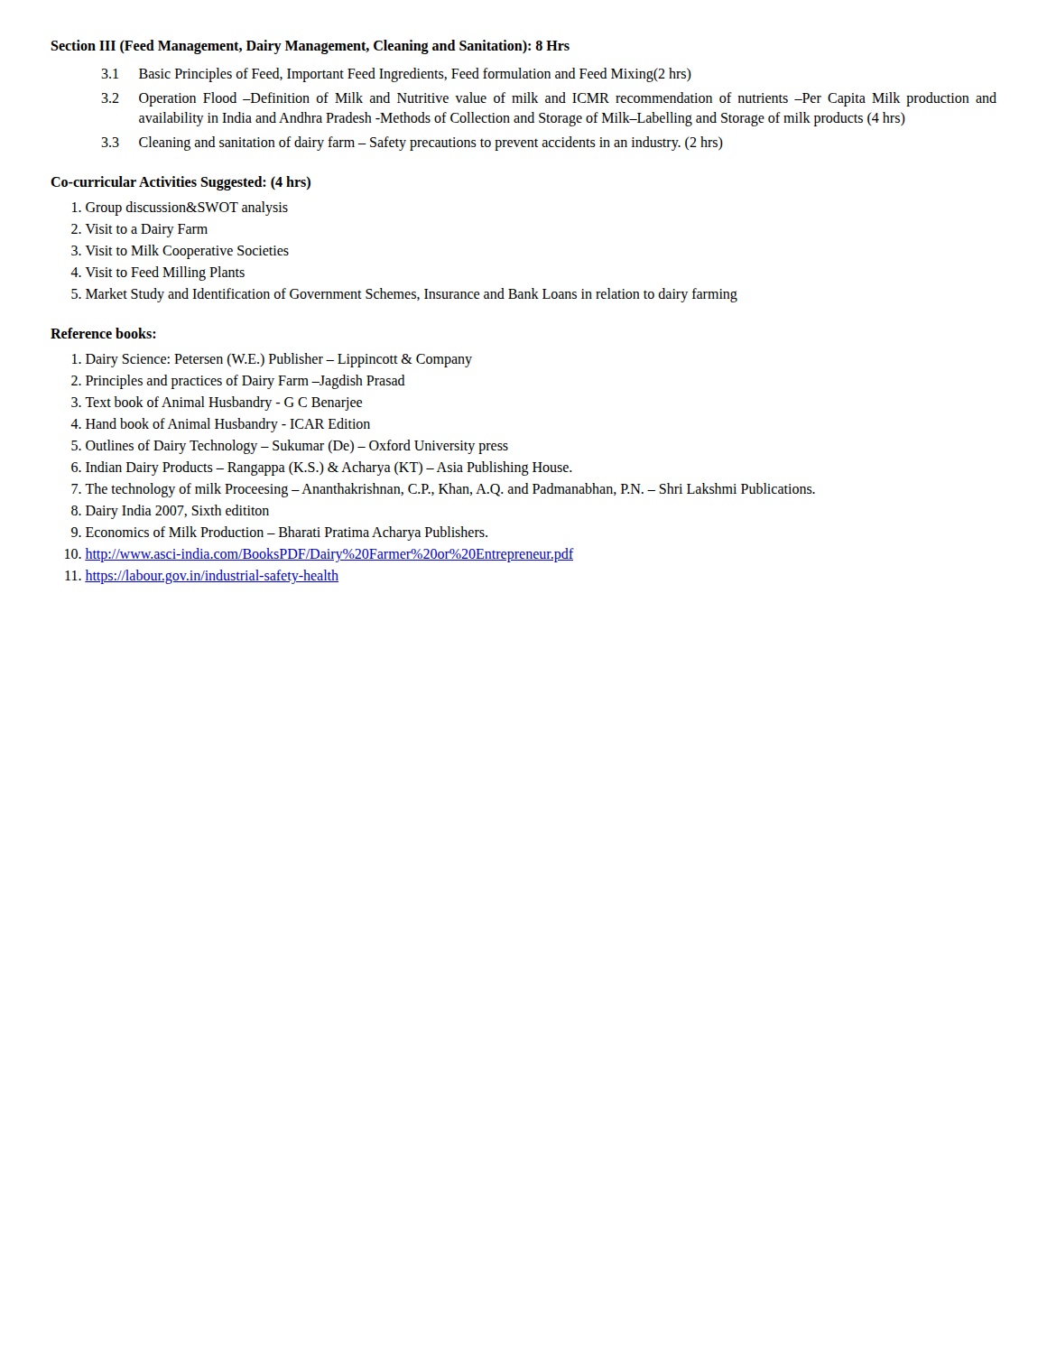Section III (Feed Management, Dairy Management, Cleaning and Sanitation): 8 Hrs
3.1 Basic Principles of Feed, Important Feed Ingredients, Feed formulation and Feed Mixing(2 hrs)
3.2 Operation Flood –Definition of Milk and Nutritive value of milk and ICMR recommendation of nutrients –Per Capita Milk production and availability in India and Andhra Pradesh -Methods of Collection and Storage of Milk–Labelling and Storage of milk products (4 hrs)
3.3 Cleaning and sanitation of dairy farm – Safety precautions to prevent accidents in an industry. (2 hrs)
Co-curricular Activities Suggested: (4 hrs)
Group discussion&SWOT analysis
Visit to a Dairy Farm
Visit to Milk Cooperative Societies
Visit to Feed Milling Plants
Market Study and Identification of Government Schemes, Insurance and Bank Loans in relation to dairy farming
Reference books:
Dairy Science: Petersen (W.E.) Publisher – Lippincott & Company
Principles and practices of Dairy Farm –Jagdish Prasad
Text book of Animal Husbandry - G C Benarjee
Hand book of Animal Husbandry - ICAR Edition
Outlines of Dairy Technology – Sukumar (De) – Oxford University press
Indian Dairy Products – Rangappa (K.S.) & Acharya (KT) – Asia Publishing House.
The technology of milk Proceesing – Ananthakrishnan, C.P., Khan, A.Q. and Padmanabhan, P.N. – Shri Lakshmi Publications.
Dairy India 2007, Sixth edititon
Economics of Milk Production – Bharati Pratima Acharya Publishers.
http://www.asci-india.com/BooksPDF/Dairy%20Farmer%20or%20Entrepreneur.pdf
https://labour.gov.in/industrial-safety-health